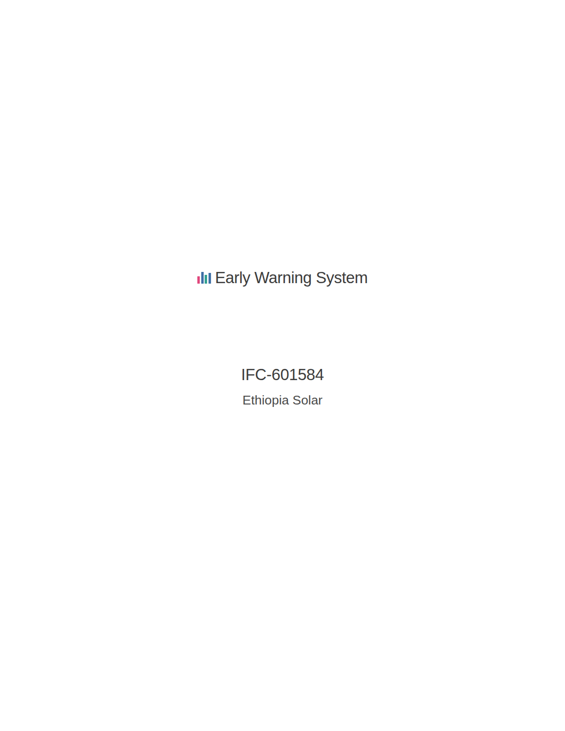Early Warning System
IFC-601584
Ethiopia Solar